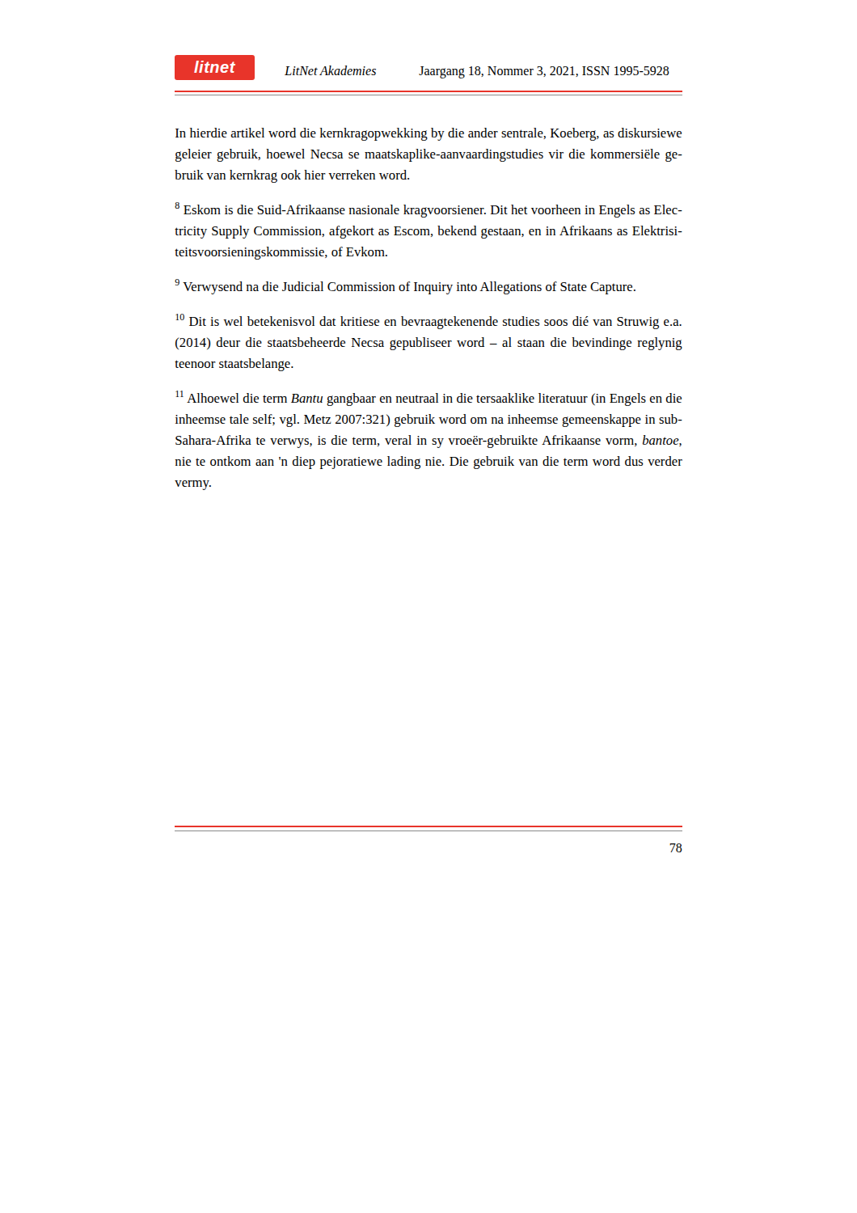litnet
LitNet Akademies Jaargang 18, Nommer 3, 2021, ISSN 1995-5928
In hierdie artikel word die kernkragopwekking by die ander sentrale, Koeberg, as diskursiewe geleier gebruik, hoewel Necsa se maatskaplike-aanvaardingstudies vir die kommersiële gebruik van kernkrag ook hier verreken word.
8 Eskom is die Suid-Afrikaanse nasionale kragvoorsiener. Dit het voorheen in Engels as Electricity Supply Commission, afgekort as Escom, bekend gestaan, en in Afrikaans as Elektrisiteitsvoorsieningskommissie, of Evkom.
9 Verwysend na die Judicial Commission of Inquiry into Allegations of State Capture.
10 Dit is wel betekenisvol dat kritiese en bevraagtekenende studies soos dié van Struwig e.a. (2014) deur die staatsbeheerde Necsa gepubliseer word – al staan die bevindinge reglynig teenoor staatsbelange.
11 Alhoewel die term Bantu gangbaar en neutraal in die tersaaklike literatuur (in Engels en die inheemse tale self; vgl. Metz 2007:321) gebruik word om na inheemse gemeenskappe in sub-Sahara-Afrika te verwys, is die term, veral in sy vroeër-gebruikte Afrikaanse vorm, bantoe, nie te ontkom aan 'n diep pejoratiewe lading nie. Die gebruik van die term word dus verder vermy.
78